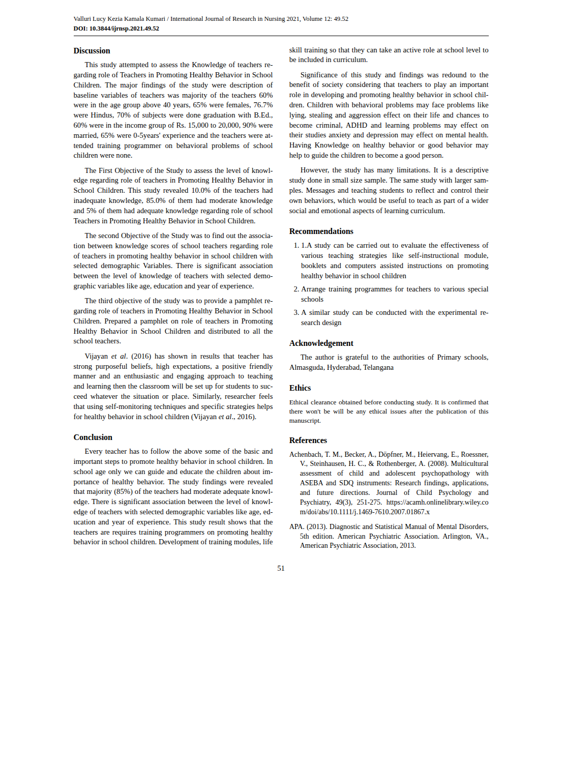Valluri Lucy Kezia Kamala Kumari / International Journal of Research in Nursing 2021, Volume 12: 49.52 DOI: 10.3844/ijrnsp.2021.49.52
Discussion
This study attempted to assess the Knowledge of teachers regarding role of Teachers in Promoting Healthy Behavior in School Children. The major findings of the study were description of baseline variables of teachers was majority of the teachers 60% were in the age group above 40 years, 65% were females, 76.7% were Hindus, 70% of subjects were done graduation with B.Ed., 60% were in the income group of Rs. 15,000 to 20,000, 90% were married, 65% were 0-5years' experience and the teachers were attended training programmer on behavioral problems of school children were none.
The First Objective of the Study to assess the level of knowledge regarding role of teachers in Promoting Healthy Behavior in School Children. This study revealed 10.0% of the teachers had inadequate knowledge, 85.0% of them had moderate knowledge and 5% of them had adequate knowledge regarding role of school Teachers in Promoting Healthy Behavior in School Children.
The second Objective of the Study was to find out the association between knowledge scores of school teachers regarding role of teachers in promoting healthy behavior in school children with selected demographic Variables. There is significant association between the level of knowledge of teachers with selected demographic variables like age, education and year of experience.
The third objective of the study was to provide a pamphlet regarding role of teachers in Promoting Healthy Behavior in School Children. Prepared a pamphlet on role of teachers in Promoting Healthy Behavior in School Children and distributed to all the school teachers.
Vijayan et al. (2016) has shown in results that teacher has strong purposeful beliefs, high expectations, a positive friendly manner and an enthusiastic and engaging approach to teaching and learning then the classroom will be set up for students to succeed whatever the situation or place. Similarly, researcher feels that using self-monitoring techniques and specific strategies helps for healthy behavior in school children (Vijayan et al., 2016).
Conclusion
Every teacher has to follow the above some of the basic and important steps to promote healthy behavior in school children. In school age only we can guide and educate the children about importance of healthy behavior. The study findings were revealed that majority (85%) of the teachers had moderate adequate knowledge. There is significant association between the level of knowledge of teachers with selected demographic variables like age, education and year of experience. This study result shows that the teachers are requires training programmers on promoting healthy behavior in school children. Development of training modules, life skill training so that they can take an active role at school level to be included in curriculum.
Significance of this study and findings was redound to the benefit of society considering that teachers to play an important role in developing and promoting healthy behavior in school children. Children with behavioral problems may face problems like lying, stealing and aggression effect on their life and chances to become criminal, ADHD and learning problems may effect on their studies anxiety and depression may effect on mental health. Having Knowledge on healthy behavior or good behavior may help to guide the children to become a good person.
However, the study has many limitations. It is a descriptive study done in small size sample. The same study with larger samples. Messages and teaching students to reflect and control their own behaviors, which would be useful to teach as part of a wider social and emotional aspects of learning curriculum.
Recommendations
1.A study can be carried out to evaluate the effectiveness of various teaching strategies like self-instructional module, booklets and computers assisted instructions on promoting healthy behavior in school children
Arrange training programmes for teachers to various special schools
A similar study can be conducted with the experimental research design
Acknowledgement
The author is grateful to the authorities of Primary schools, Almasguda, Hyderabad, Telangana
Ethics
Ethical clearance obtained before conducting study. It is confirmed that there won't be will be any ethical issues after the publication of this manuscript.
References
Achenbach, T. M., Becker, A., Döpfner, M., Heiervang, E., Roessner, V., Steinhausen, H. C., & Rothenberger, A. (2008). Multicultural assessment of child and adolescent psychopathology with ASEBA and SDQ instruments: Research findings, applications, and future directions. Journal of Child Psychology and Psychiatry, 49(3), 251-275. https://acamh.onlinelibrary.wiley.com/doi/abs/10.1111/j.1469-7610.2007.01867.x
APA. (2013). Diagnostic and Statistical Manual of Mental Disorders, 5th edition. American Psychiatric Association. Arlington, VA., American Psychiatric Association, 2013.
51